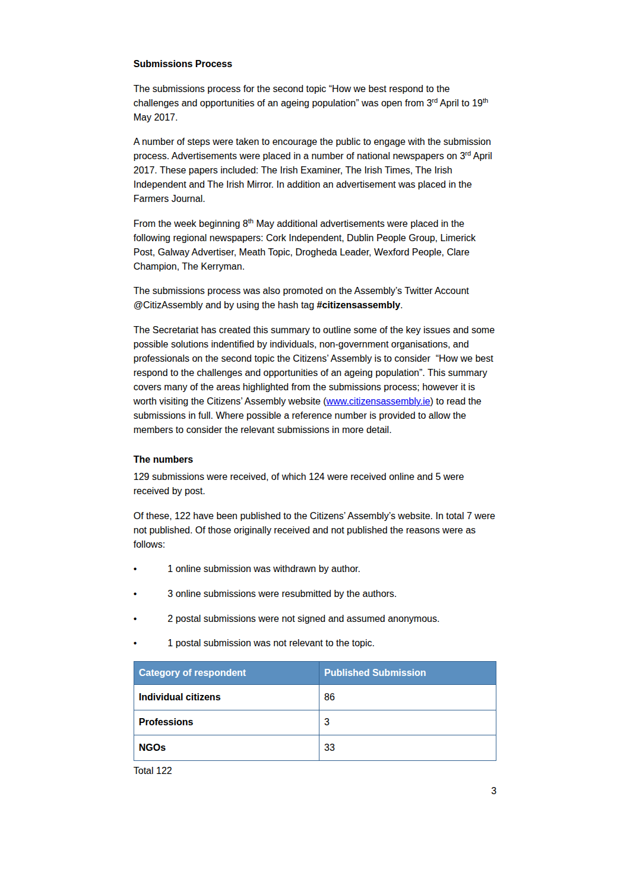Submissions Process
The submissions process for the second topic “How we best respond to the challenges and opportunities of an ageing population” was open from 3rd April to 19th May 2017.
A number of steps were taken to encourage the public to engage with the submission process. Advertisements were placed in a number of national newspapers on 3rd April 2017. These papers included: The Irish Examiner, The Irish Times, The Irish Independent and The Irish Mirror. In addition an advertisement was placed in the Farmers Journal.
From the week beginning 8th May additional advertisements were placed in the following regional newspapers: Cork Independent, Dublin People Group, Limerick Post, Galway Advertiser, Meath Topic, Drogheda Leader, Wexford People, Clare Champion, The Kerryman.
The submissions process was also promoted on the Assembly’s Twitter Account @CitizAssembly and by using the hash tag #citizensassembly.
The Secretariat has created this summary to outline some of the key issues and some possible solutions indentified by individuals, non-government organisations, and professionals on the second topic the Citizens’ Assembly is to consider “How we best respond to the challenges and opportunities of an ageing population”. This summary covers many of the areas highlighted from the submissions process; however it is worth visiting the Citizens’ Assembly website (www.citizensassembly.ie) to read the submissions in full. Where possible a reference number is provided to allow the members to consider the relevant submissions in more detail.
The numbers
129 submissions were received, of which 124 were received online and 5 were received by post.
Of these, 122 have been published to the Citizens’ Assembly’s website. In total 7 were not published. Of those originally received and not published the reasons were as follows:
1 online submission was withdrawn by author.
3 online submissions were resubmitted by the authors.
2 postal submissions were not signed and assumed anonymous.
1 postal submission was not relevant to the topic.
| Category of respondent | Published Submission |
| --- | --- |
| Individual citizens | 86 |
| Professions | 3 |
| NGOs | 33 |
Total 122
3